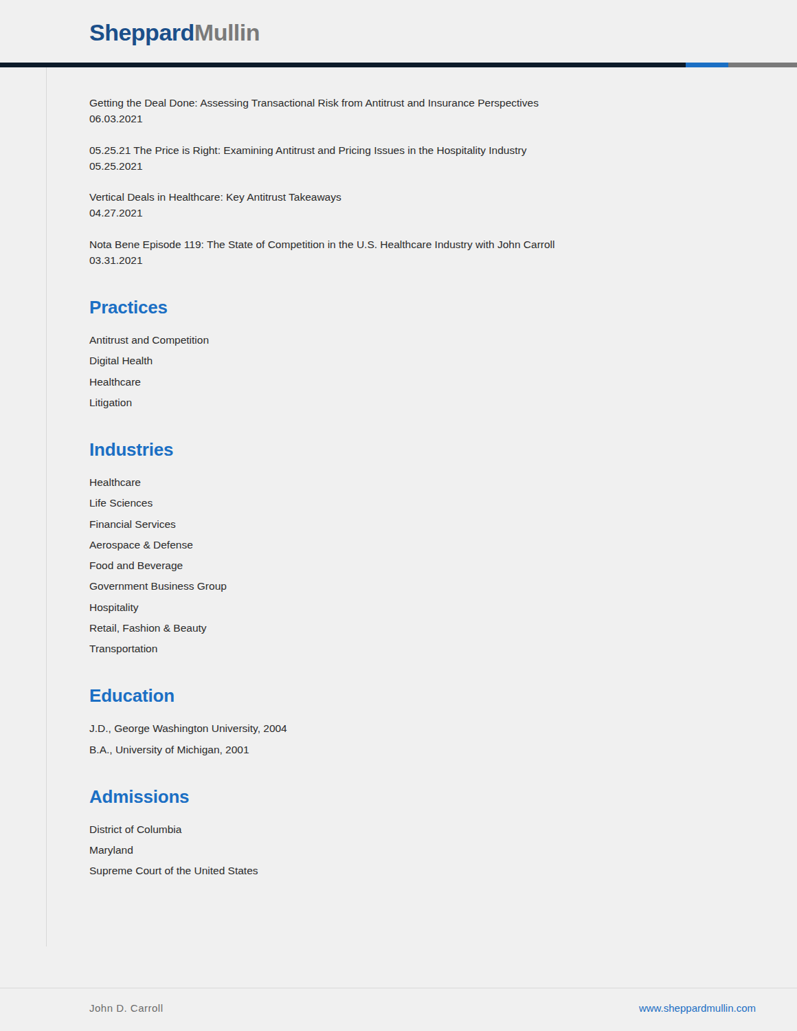Sheppard Mullin
Getting the Deal Done: Assessing Transactional Risk from Antitrust and Insurance Perspectives 06.03.2021
05.25.21 The Price is Right: Examining Antitrust and Pricing Issues in the Hospitality Industry 05.25.2021
Vertical Deals in Healthcare: Key Antitrust Takeaways 04.27.2021
Nota Bene Episode 119: The State of Competition in the U.S. Healthcare Industry with John Carroll 03.31.2021
Practices
Antitrust and Competition
Digital Health
Healthcare
Litigation
Industries
Healthcare
Life Sciences
Financial Services
Aerospace & Defense
Food and Beverage
Government Business Group
Hospitality
Retail, Fashion & Beauty
Transportation
Education
J.D., George Washington University, 2004
B.A., University of Michigan, 2001
Admissions
District of Columbia
Maryland
Supreme Court of the United States
John D. Carroll
www.sheppardmullin.com